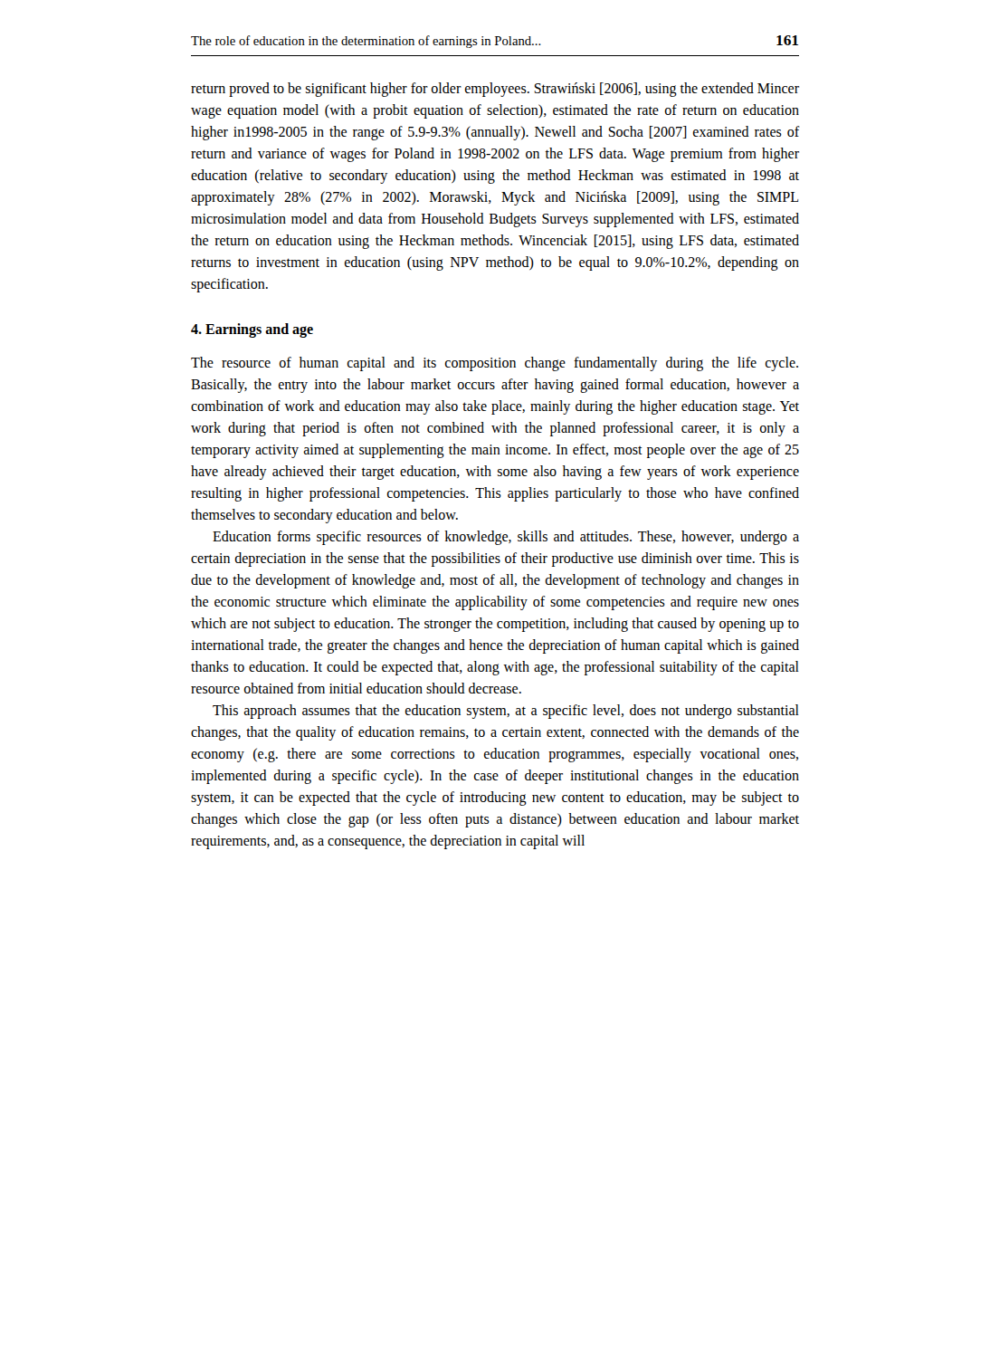The role of education in the determination of earnings in Poland... 161
return proved to be significant higher for older employees. Strawiński [2006], using the extended Mincer wage equation model (with a probit equation of selection), estimated the rate of return on education higher in1998-2005 in the range of 5.9-9.3% (annually). Newell and Socha [2007] examined rates of return and variance of wages for Poland in 1998-2002 on the LFS data. Wage premium from higher education (relative to secondary education) using the method Heckman was estimated in 1998 at approximately 28% (27% in 2002). Morawski, Myck and Nicińska [2009], using the SIMPL microsimulation model and data from Household Budgets Surveys supplemented with LFS, estimated the return on education using the Heckman methods. Wincenciak [2015], using LFS data, estimated returns to investment in education (using NPV method) to be equal to 9.0%-10.2%, depending on specification.
4. Earnings and age
The resource of human capital and its composition change fundamentally during the life cycle. Basically, the entry into the labour market occurs after having gained formal education, however a combination of work and education may also take place, mainly during the higher education stage. Yet work during that period is often not combined with the planned professional career, it is only a temporary activity aimed at supplementing the main income. In effect, most people over the age of 25 have already achieved their target education, with some also having a few years of work experience resulting in higher professional competencies. This applies particularly to those who have confined themselves to secondary education and below.
Education forms specific resources of knowledge, skills and attitudes. These, however, undergo a certain depreciation in the sense that the possibilities of their productive use diminish over time. This is due to the development of knowledge and, most of all, the development of technology and changes in the economic structure which eliminate the applicability of some competencies and require new ones which are not subject to education. The stronger the competition, including that caused by opening up to international trade, the greater the changes and hence the depreciation of human capital which is gained thanks to education. It could be expected that, along with age, the professional suitability of the capital resource obtained from initial education should decrease.
This approach assumes that the education system, at a specific level, does not undergo substantial changes, that the quality of education remains, to a certain extent, connected with the demands of the economy (e.g. there are some corrections to education programmes, especially vocational ones, implemented during a specific cycle). In the case of deeper institutional changes in the education system, it can be expected that the cycle of introducing new content to education, may be subject to changes which close the gap (or less often puts a distance) between education and labour market requirements, and, as a consequence, the depreciation in capital will